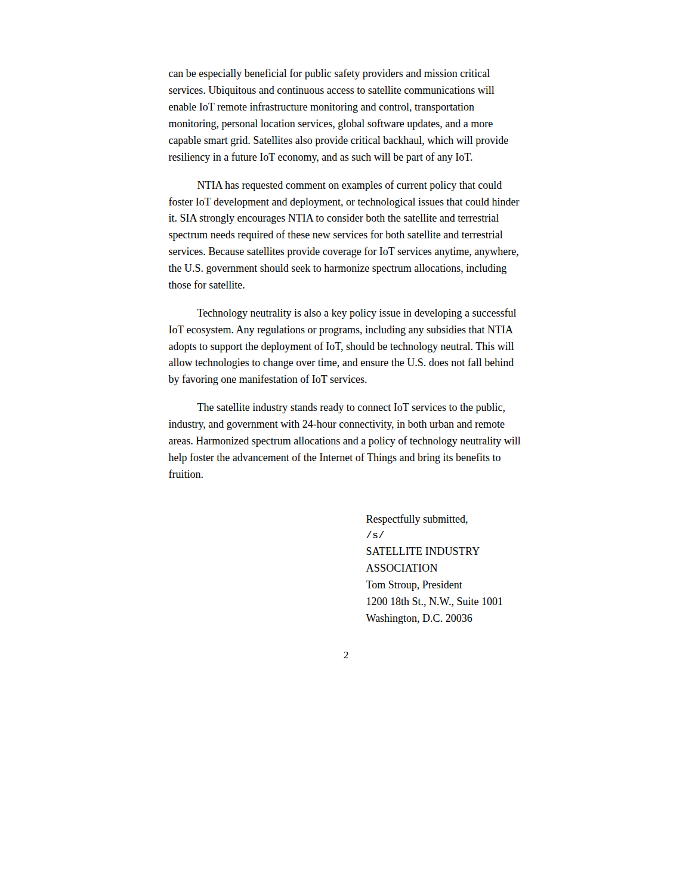can be especially beneficial for public safety providers and mission critical services. Ubiquitous and continuous access to satellite communications will enable IoT remote infrastructure monitoring and control, transportation monitoring, personal location services, global software updates, and a more capable smart grid. Satellites also provide critical backhaul, which will provide resiliency in a future IoT economy, and as such will be part of any IoT.
NTIA has requested comment on examples of current policy that could foster IoT development and deployment, or technological issues that could hinder it. SIA strongly encourages NTIA to consider both the satellite and terrestrial spectrum needs required of these new services for both satellite and terrestrial services. Because satellites provide coverage for IoT services anytime, anywhere, the U.S. government should seek to harmonize spectrum allocations, including those for satellite.
Technology neutrality is also a key policy issue in developing a successful IoT ecosystem. Any regulations or programs, including any subsidies that NTIA adopts to support the deployment of IoT, should be technology neutral. This will allow technologies to change over time, and ensure the U.S. does not fall behind by favoring one manifestation of IoT services.
The satellite industry stands ready to connect IoT services to the public, industry, and government with 24-hour connectivity, in both urban and remote areas. Harmonized spectrum allocations and a policy of technology neutrality will help foster the advancement of the Internet of Things and bring its benefits to fruition.
Respectfully submitted,
/s/
SATELLITE INDUSTRY ASSOCIATION
Tom Stroup, President
1200 18th St., N.W., Suite 1001
Washington, D.C. 20036
2